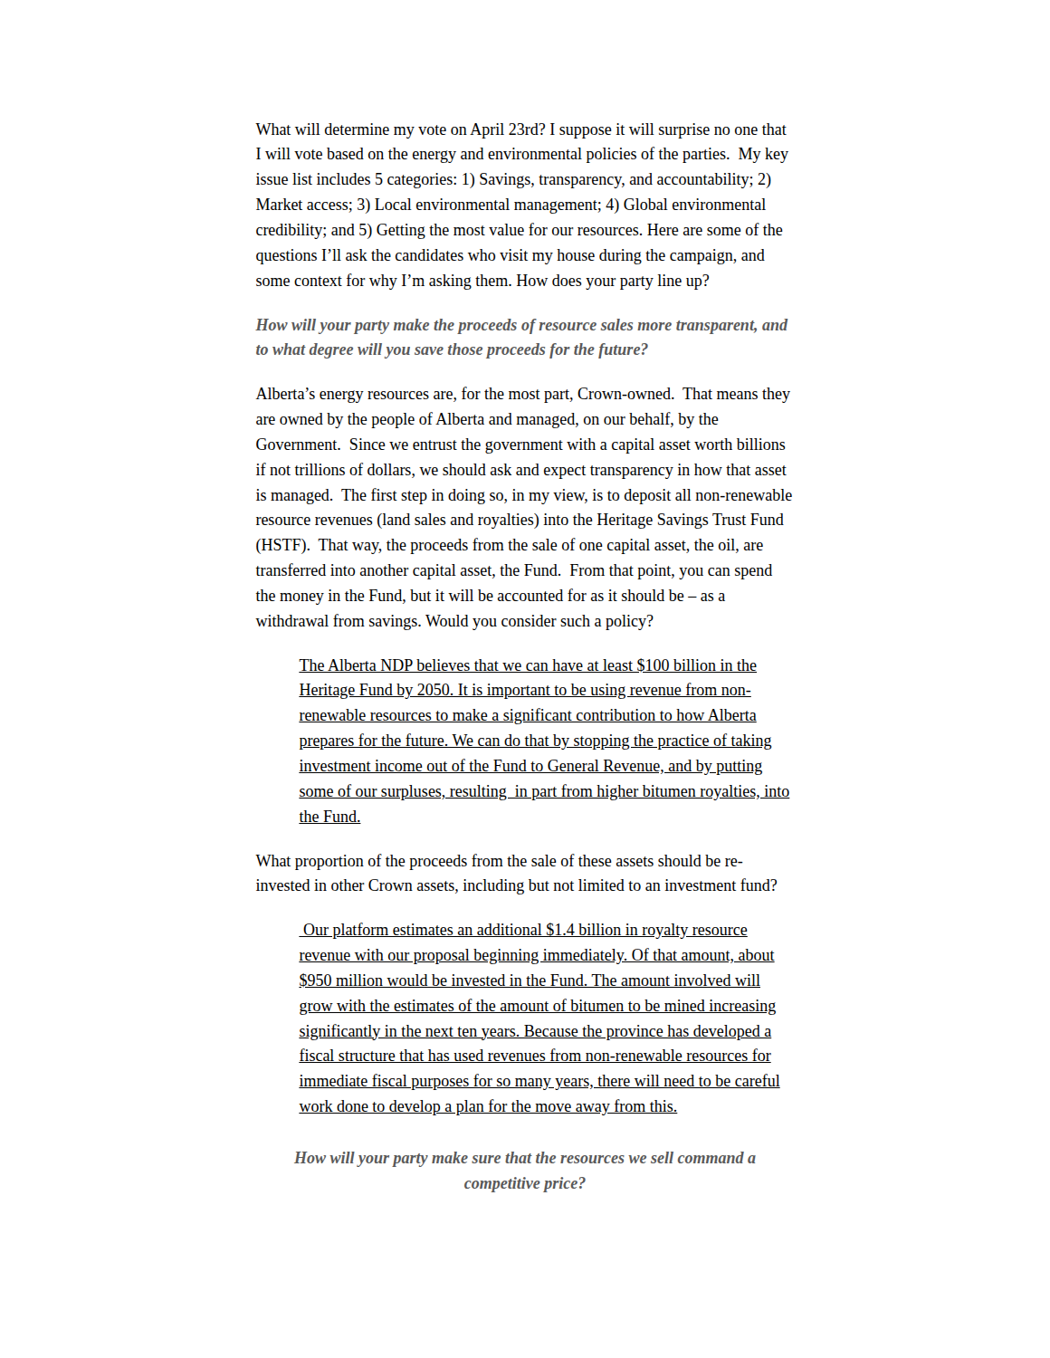What will determine my vote on April 23rd? I suppose it will surprise no one that I will vote based on the energy and environmental policies of the parties. My key issue list includes 5 categories: 1) Savings, transparency, and accountability; 2) Market access; 3) Local environmental management; 4) Global environmental credibility; and 5) Getting the most value for our resources. Here are some of the questions I’ll ask the candidates who visit my house during the campaign, and some context for why I’m asking them. How does your party line up?
How will your party make the proceeds of resource sales more transparent, and to what degree will you save those proceeds for the future?
Alberta’s energy resources are, for the most part, Crown-owned. That means they are owned by the people of Alberta and managed, on our behalf, by the Government. Since we entrust the government with a capital asset worth billions if not trillions of dollars, we should ask and expect transparency in how that asset is managed. The first step in doing so, in my view, is to deposit all non-renewable resource revenues (land sales and royalties) into the Heritage Savings Trust Fund (HSTF). That way, the proceeds from the sale of one capital asset, the oil, are transferred into another capital asset, the Fund. From that point, you can spend the money in the Fund, but it will be accounted for as it should be – as a withdrawal from savings. Would you consider such a policy?
The Alberta NDP believes that we can have at least $100 billion in the Heritage Fund by 2050. It is important to be using revenue from non-renewable resources to make a significant contribution to how Alberta prepares for the future. We can do that by stopping the practice of taking investment income out of the Fund to General Revenue, and by putting some of our surpluses, resulting in part from higher bitumen royalties, into the Fund.
What proportion of the proceeds from the sale of these assets should be re-invested in other Crown assets, including but not limited to an investment fund?
Our platform estimates an additional $1.4 billion in royalty resource revenue with our proposal beginning immediately. Of that amount, about $950 million would be invested in the Fund. The amount involved will grow with the estimates of the amount of bitumen to be mined increasing significantly in the next ten years. Because the province has developed a fiscal structure that has used revenues from non-renewable resources for immediate fiscal purposes for so many years, there will need to be careful work done to develop a plan for the move away from this.
How will your party make sure that the resources we sell command a competitive price?